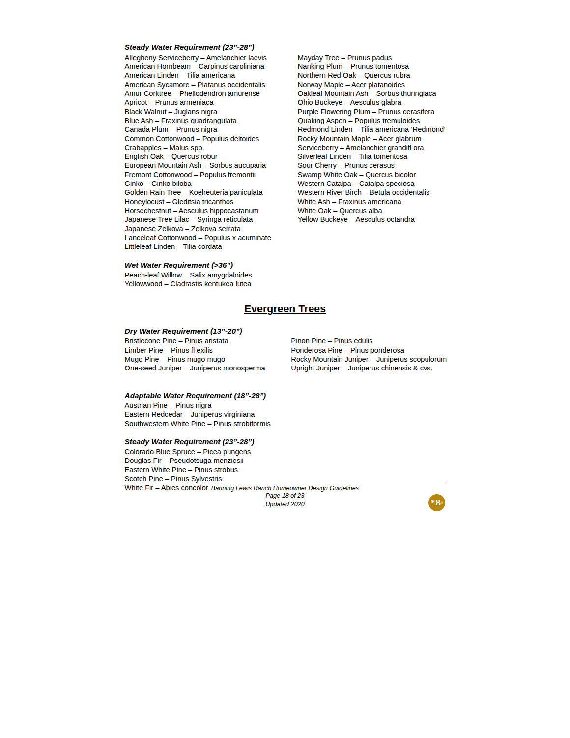Steady Water Requirement (23”-28”)
Allegheny Serviceberry – Amelanchier laevis
American Hornbeam – Carpinus caroliniana
American Linden – Tilia americana
American Sycamore – Platanus occidentalis
Amur Corktree – Phellodendron amurense
Apricot – Prunus armeniaca
Black Walnut – Juglans nigra
Blue Ash – Fraxinus quadrangulata
Canada Plum – Prunus nigra
Common Cottonwood – Populus deltoides
Crabapples – Malus spp.
English Oak – Quercus robur
European Mountain Ash – Sorbus aucuparia
Fremont Cottonwood – Populus fremontii
Ginko – Ginko biloba
Golden Rain Tree – Koelreuteria paniculata
Honeylocust – Gleditsia tricanthos
Horsechestnut – Aesculus hippocastanum
Japanese Tree Lilac – Syringa reticulata
Japanese Zelkova – Zelkova serrata
Lanceleaf Cottonwood – Populus x acuminate
Littleleaf Linden – Tilia cordata
Mayday Tree – Prunus padus
Nanking Plum – Prunus tomentosa
Northern Red Oak – Quercus rubra
Norway Maple – Acer platanoides
Oakleaf Mountain Ash – Sorbus thuringiaca
Ohio Buckeye – Aesculus glabra
Purple Flowering Plum – Prunus cerasifera
Quaking Aspen – Populus tremuloides
Redmond Linden – Tilia americana ‘Redmond’
Rocky Mountain Maple – Acer glabrum
Serviceberry – Amelanchier grandifl ora
Silverleaf Linden – Tilia tomentosa
Sour Cherry – Prunus cerasus
Swamp White Oak – Quercus bicolor
Western Catalpa – Catalpa speciosa
Western River Birch – Betula occidentalis
White Ash – Fraxinus americana
White Oak – Quercus alba
Yellow Buckeye – Aesculus octandra
Wet Water Requirement (>36”)
Peach-leaf Willow – Salix amygdaloides
Yellowwood – Cladrastis kentukea lutea
Evergreen Trees
Dry Water Requirement (13”-20”)
Bristlecone Pine – Pinus aristata
Limber Pine – Pinus fl exilis
Mugo Pine – Pinus mugo mugo
One-seed Juniper – Juniperus monosperma
Pinon Pine – Pinus edulis
Ponderosa Pine – Pinus ponderosa
Rocky Mountain Juniper – Juniperus scopulorum
Upright Juniper – Juniperus chinensis & cvs.
Adaptable Water Requirement (18”-28”)
Austrian Pine – Pinus nigra
Eastern Redcedar – Juniperus virginiana
Southwestern White Pine – Pinus strobiformis
Steady Water Requirement (23”-28”)
Colorado Blue Spruce – Picea pungens
Douglas Fir – Pseudotsuga menziesii
Eastern White Pine – Pinus strobus
Scotch Pine – Pinus Sylvestris
White Fir – Abies concolor
Banning Lewis Ranch Homeowner Design Guidelines
Page 18 of 23
Updated 2020
*B®